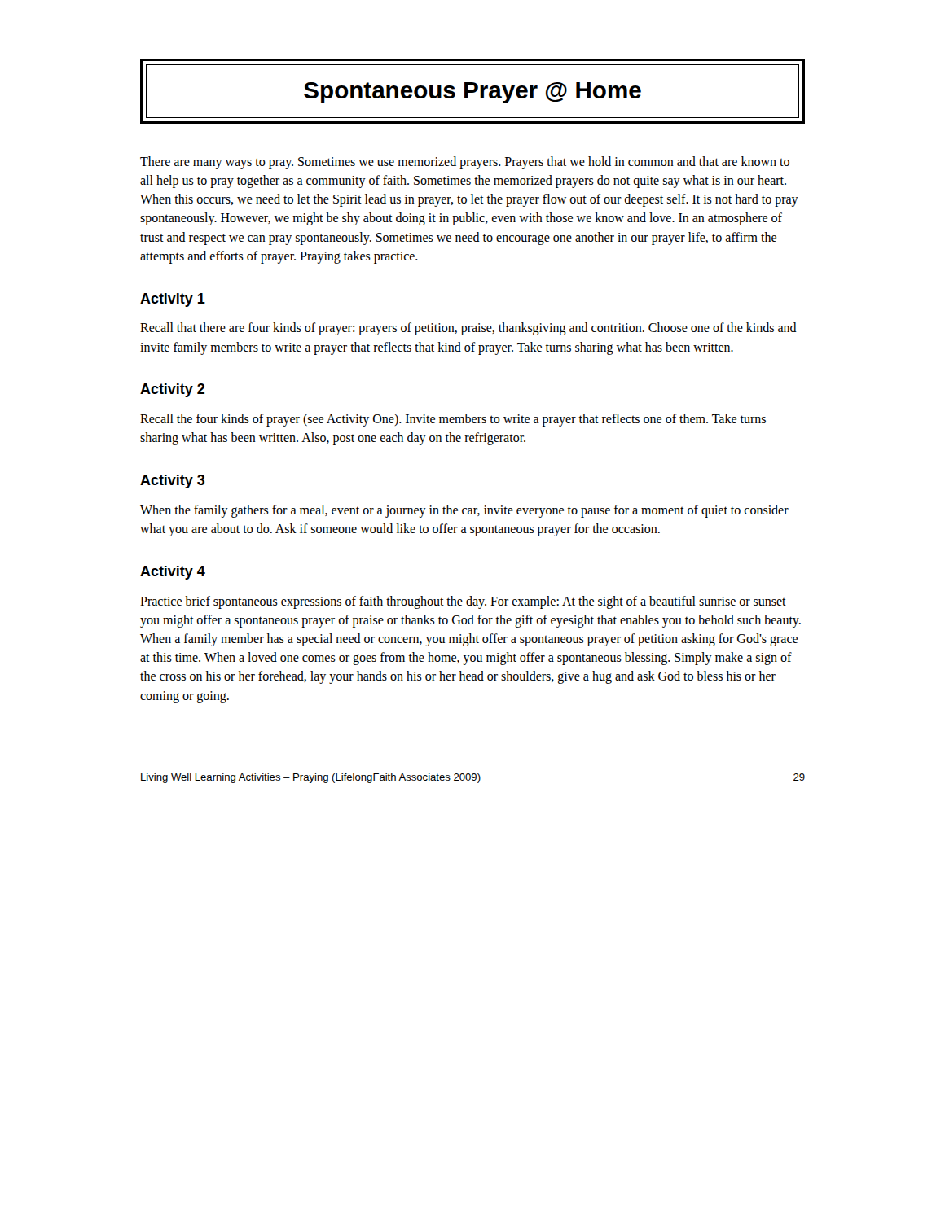Spontaneous Prayer @ Home
There are many ways to pray. Sometimes we use memorized prayers. Prayers that we hold in common and that are known to all help us to pray together as a community of faith. Sometimes the memorized prayers do not quite say what is in our heart. When this occurs, we need to let the Spirit lead us in prayer, to let the prayer flow out of our deepest self. It is not hard to pray spontaneously. However, we might be shy about doing it in public, even with those we know and love. In an atmosphere of trust and respect we can pray spontaneously. Sometimes we need to encourage one another in our prayer life, to affirm the attempts and efforts of prayer. Praying takes practice.
Activity 1
Recall that there are four kinds of prayer: prayers of petition, praise, thanksgiving and contrition. Choose one of the kinds and invite family members to write a prayer that reflects that kind of prayer. Take turns sharing what has been written.
Activity 2
Recall the four kinds of prayer (see Activity One). Invite members to write a prayer that reflects one of them. Take turns sharing what has been written. Also, post one each day on the refrigerator.
Activity 3
When the family gathers for a meal, event or a journey in the car, invite everyone to pause for a moment of quiet to consider what you are about to do. Ask if someone would like to offer a spontaneous prayer for the occasion.
Activity 4
Practice brief spontaneous expressions of faith throughout the day. For example: At the sight of a beautiful sunrise or sunset you might offer a spontaneous prayer of praise or thanks to God for the gift of eyesight that enables you to behold such beauty. When a family member has a special need or concern, you might offer a spontaneous prayer of petition asking for God's grace at this time. When a loved one comes or goes from the home, you might offer a spontaneous blessing. Simply make a sign of the cross on his or her forehead, lay your hands on his or her head or shoulders, give a hug and ask God to bless his or her coming or going.
Living Well Learning Activities – Praying (LifelongFaith Associates 2009) 29